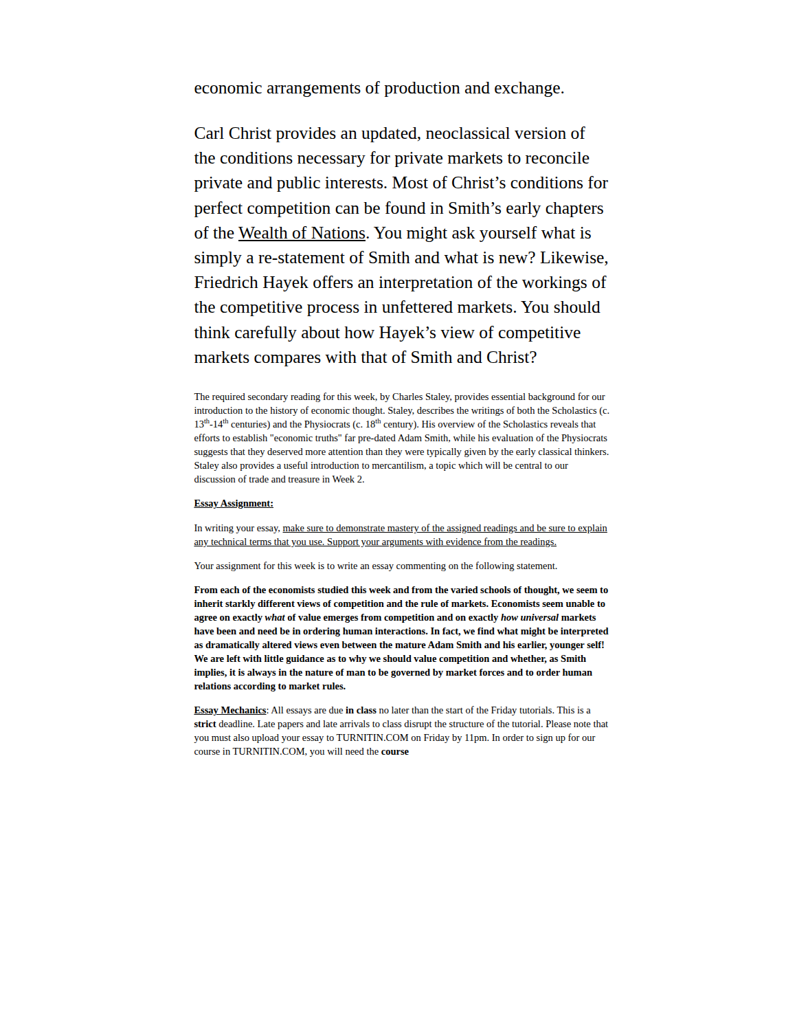economic arrangements of production and exchange.
Carl Christ provides an updated, neoclassical version of the conditions necessary for private markets to reconcile private and public interests. Most of Christ’s conditions for perfect competition can be found in Smith’s early chapters of the Wealth of Nations. You might ask yourself what is simply a re-statement of Smith and what is new? Likewise, Friedrich Hayek offers an interpretation of the workings of the competitive process in unfettered markets. You should think carefully about how Hayek’s view of competitive markets compares with that of Smith and Christ?
The required secondary reading for this week, by Charles Staley, provides essential background for our introduction to the history of economic thought. Staley, describes the writings of both the Scholastics (c. 13th-14th centuries) and the Physiocrats (c. 18th century). His overview of the Scholastics reveals that efforts to establish "economic truths" far pre-dated Adam Smith, while his evaluation of the Physiocrats suggests that they deserved more attention than they were typically given by the early classical thinkers. Staley also provides a useful introduction to mercantilism, a topic which will be central to our discussion of trade and treasure in Week 2.
Essay Assignment:
In writing your essay, make sure to demonstrate mastery of the assigned readings and be sure to explain any technical terms that you use. Support your arguments with evidence from the readings.
Your assignment for this week is to write an essay commenting on the following statement.
From each of the economists studied this week and from the varied schools of thought, we seem to inherit starkly different views of competition and the rule of markets. Economists seem unable to agree on exactly what of value emerges from competition and on exactly how universal markets have been and need be in ordering human interactions. In fact, we find what might be interpreted as dramatically altered views even between the mature Adam Smith and his earlier, younger self! We are left with little guidance as to why we should value competition and whether, as Smith implies, it is always in the nature of man to be governed by market forces and to order human relations according to market rules.
Essay Mechanics: All essays are due in class no later than the start of the Friday tutorials. This is a strict deadline. Late papers and late arrivals to class disrupt the structure of the tutorial. Please note that you must also upload your essay to TURNITIN.COM on Friday by 11pm. In order to sign up for our course in TURNITIN.COM, you will need the course